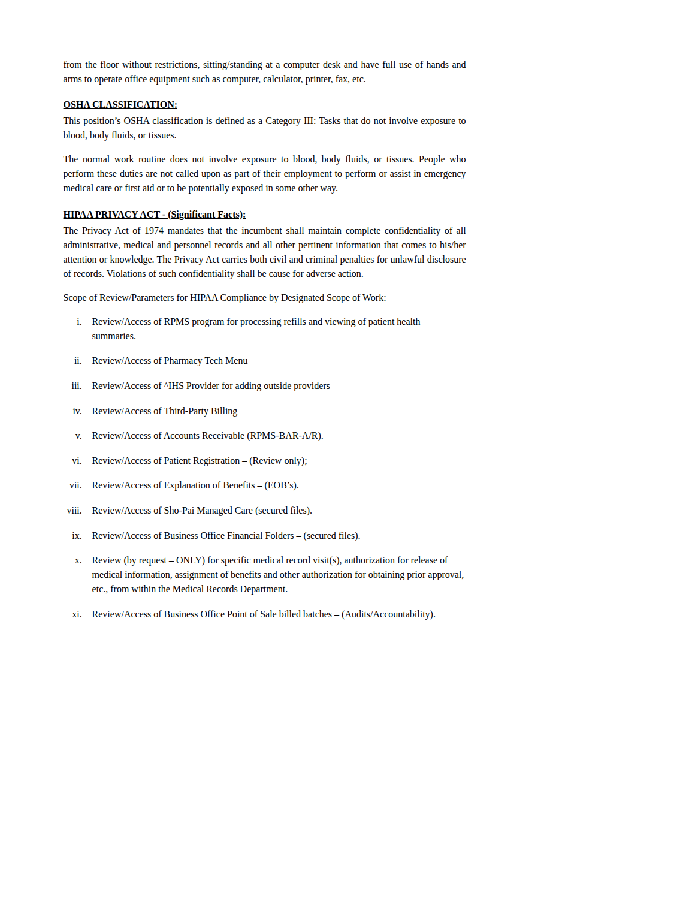from the floor without restrictions, sitting/standing at a computer desk and have full use of hands and arms to operate office equipment such as computer, calculator, printer, fax, etc.
OSHA CLASSIFICATION:
This position’s OSHA classification is defined as a Category III: Tasks that do not involve exposure to blood, body fluids, or tissues.
The normal work routine does not involve exposure to blood, body fluids, or tissues. People who perform these duties are not called upon as part of their employment to perform or assist in emergency medical care or first aid or to be potentially exposed in some other way.
HIPAA PRIVACY ACT - (Significant Facts):
The Privacy Act of 1974 mandates that the incumbent shall maintain complete confidentiality of all administrative, medical and personnel records and all other pertinent information that comes to his/her attention or knowledge. The Privacy Act carries both civil and criminal penalties for unlawful disclosure of records. Violations of such confidentiality shall be cause for adverse action.
Scope of Review/Parameters for HIPAA Compliance by Designated Scope of Work:
Review/Access of RPMS program for processing refills and viewing of patient health summaries.
Review/Access of Pharmacy Tech Menu
Review/Access of ^IHS Provider for adding outside providers
Review/Access of Third-Party Billing
Review/Access of Accounts Receivable (RPMS-BAR-A/R).
Review/Access of Patient Registration – (Review only);
Review/Access of Explanation of Benefits – (EOB’s).
Review/Access of Sho-Pai Managed Care (secured files).
Review/Access of Business Office Financial Folders – (secured files).
Review (by request – ONLY) for specific medical record visit(s), authorization for release of medical information, assignment of benefits and other authorization for obtaining prior approval, etc., from within the Medical Records Department.
Review/Access of Business Office Point of Sale billed batches – (Audits/Accountability).